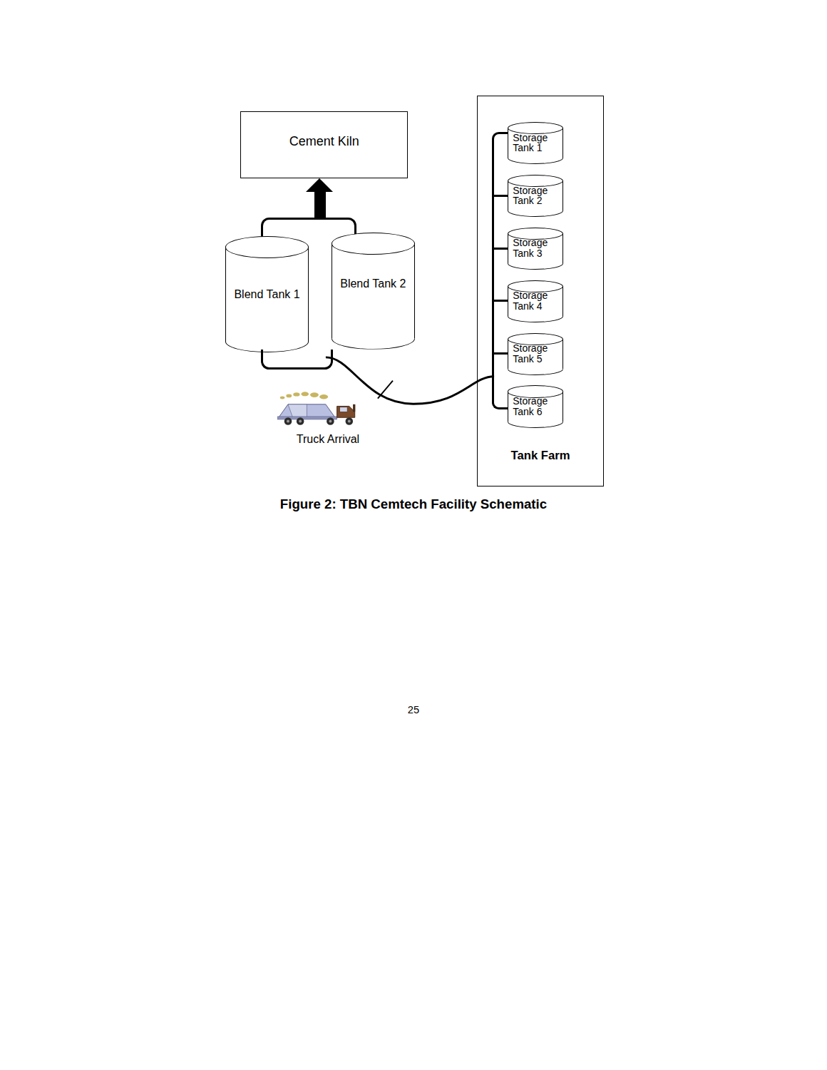Cement Kiln
Blend Tank 1
Blend Tank 2
Truck Arrival
Tank Farm
Storage
Tank 1
Storage
Tank 2
Storage
Tank 3
Storage
Tank 4
Storage
Tank 5
Storage
Tank 6
Figure 2: TBN Cemtech Facility Schematic
25